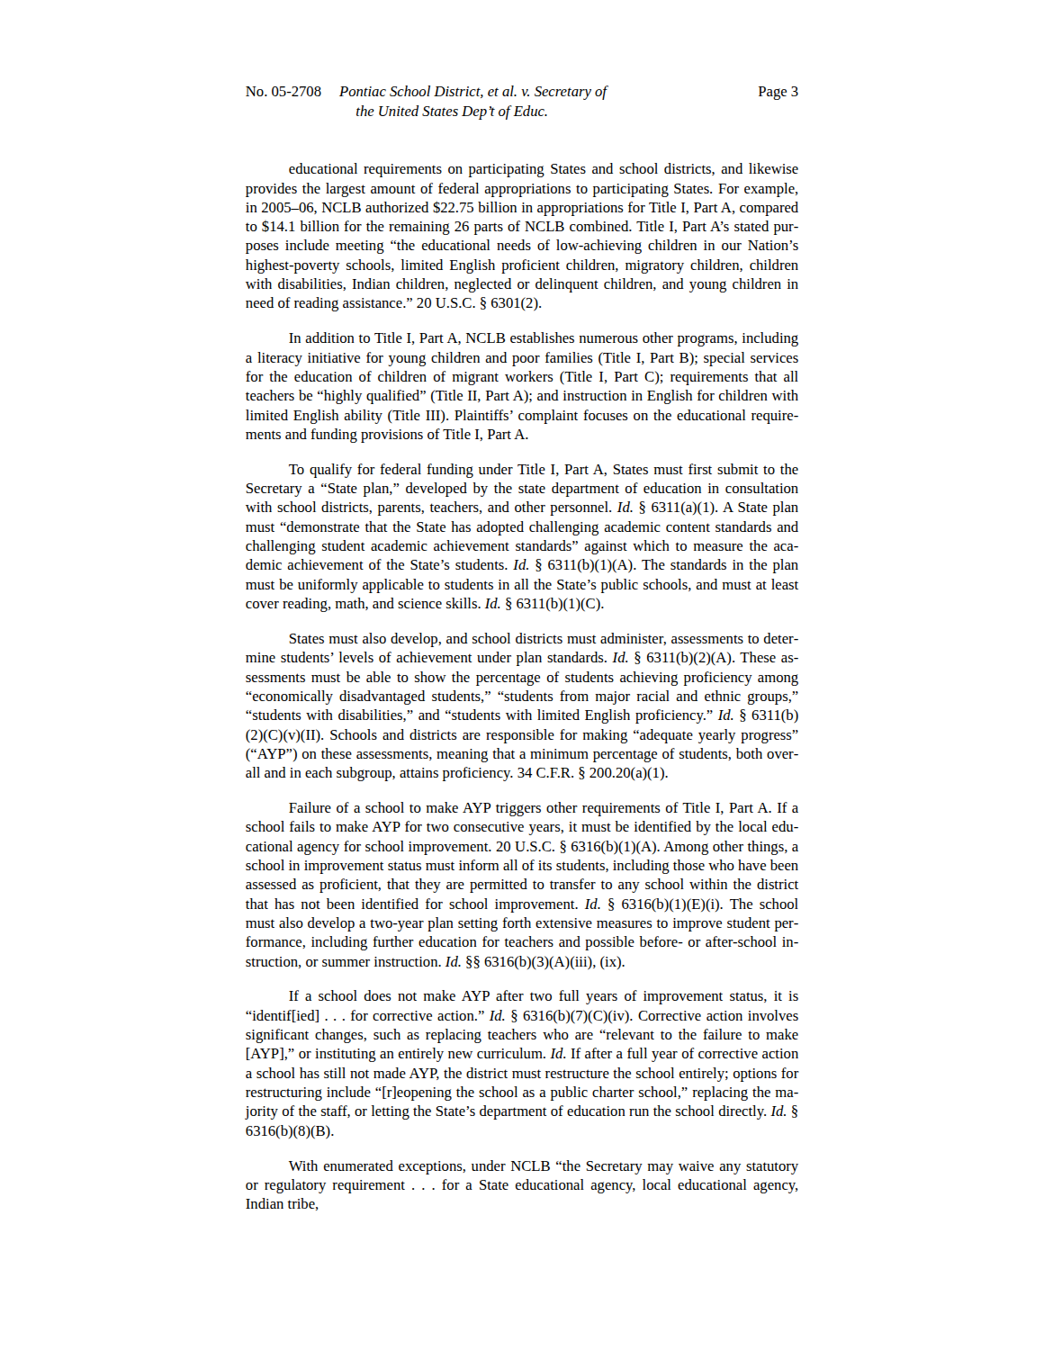No. 05-2708
Pontiac School District, et al. v. Secretary ofthe United States Dep’t of Educ.
Page 3
educational requirements on participating States and school districts, and likewise provides the largest amount of federal appropriations to participating States. For example, in 2005–06, NCLB authorized $22.75 billion in appropriations for Title I, Part A, compared to $14.1 billion for the remaining 26 parts of NCLB combined. Title I, Part A’s stated purposes include meeting “the educational needs of low-achieving children in our Nation’s highest-poverty schools, limited English proficient children, migratory children, children with disabilities, Indian children, neglected or delinquent children, and young children in need of reading assistance.” 20 U.S.C. § 6301(2).
In addition to Title I, Part A, NCLB establishes numerous other programs, including a literacy initiative for young children and poor families (Title I, Part B); special services for the education of children of migrant workers (Title I, Part C); requirements that all teachers be “highly qualified” (Title II, Part A); and instruction in English for children with limited English ability (Title III). Plaintiffs’ complaint focuses on the educational requirements and funding provisions of Title I, Part A.
To qualify for federal funding under Title I, Part A, States must first submit to the Secretary a “State plan,” developed by the state department of education in consultation with school districts, parents, teachers, and other personnel. Id. § 6311(a)(1). A State plan must “demonstrate that the State has adopted challenging academic content standards and challenging student academic achievement standards” against which to measure the academic achievement of the State’s students. Id. § 6311(b)(1)(A). The standards in the plan must be uniformly applicable to students in all the State’s public schools, and must at least cover reading, math, and science skills. Id. § 6311(b)(1)(C).
States must also develop, and school districts must administer, assessments to determine students’ levels of achievement under plan standards. Id. § 6311(b)(2)(A). These assessments must be able to show the percentage of students achieving proficiency among “economically disadvantaged students,” “students from major racial and ethnic groups,” “students with disabilities,” and “students with limited English proficiency.” Id. § 6311(b)(2)(C)(v)(II). Schools and districts are responsible for making “adequate yearly progress” (“AYP”) on these assessments, meaning that a minimum percentage of students, both overall and in each subgroup, attains proficiency. 34 C.F.R. § 200.20(a)(1).
Failure of a school to make AYP triggers other requirements of Title I, Part A. If a school fails to make AYP for two consecutive years, it must be identified by the local educational agency for school improvement. 20 U.S.C. § 6316(b)(1)(A). Among other things, a school in improvement status must inform all of its students, including those who have been assessed as proficient, that they are permitted to transfer to any school within the district that has not been identified for school improvement. Id. § 6316(b)(1)(E)(i). The school must also develop a two-year plan setting forth extensive measures to improve student performance, including further education for teachers and possible before- or after-school instruction, or summer instruction. Id. §§ 6316(b)(3)(A)(iii), (ix).
If a school does not make AYP after two full years of improvement status, it is “identif[ied] . . . for corrective action.” Id. § 6316(b)(7)(C)(iv). Corrective action involves significant changes, such as replacing teachers who are “relevant to the failure to make [AYP],” or instituting an entirely new curriculum. Id. If after a full year of corrective action a school has still not made AYP, the district must restructure the school entirely; options for restructuring include “[r]eopening the school as a public charter school,” replacing the majority of the staff, or letting the State’s department of education run the school directly. Id. § 6316(b)(8)(B).
With enumerated exceptions, under NCLB “the Secretary may waive any statutory or regulatory requirement . . . for a State educational agency, local educational agency, Indian tribe,